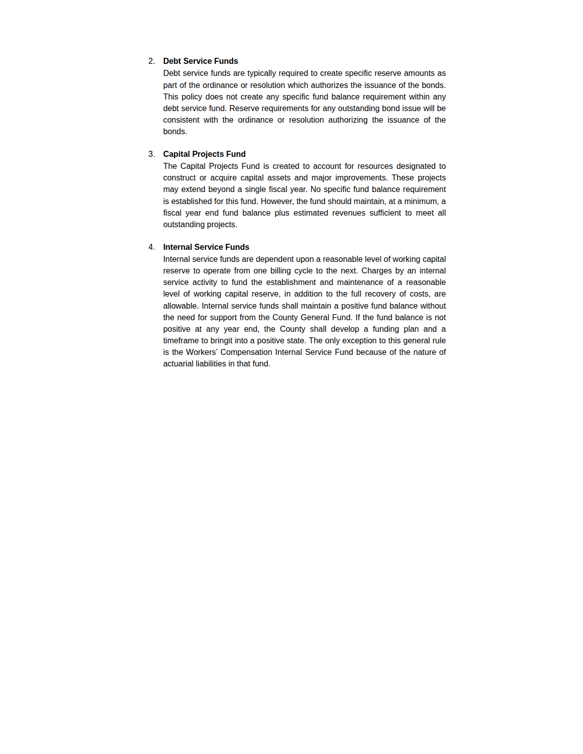Debt Service Funds
Debt service funds are typically required to create specific reserve amounts as part of the ordinance or resolution which authorizes the issuance of the bonds. This policy does not create any specific fund balance requirement within any debt service fund. Reserve requirements for any outstanding bond issue will be consistent with the ordinance or resolution authorizing the issuance of the bonds.
Capital Projects Fund
The Capital Projects Fund is created to account for resources designated to construct or acquire capital assets and major improvements. These projects may extend beyond a single fiscal year. No specific fund balance requirement is established for this fund. However, the fund should maintain, at a minimum, a fiscal year end fund balance plus estimated revenues sufficient to meet all outstanding projects.
Internal Service Funds
Internal service funds are dependent upon a reasonable level of working capital reserve to operate from one billing cycle to the next. Charges by an internal service activity to fund the establishment and maintenance of a reasonable level of working capital reserve, in addition to the full recovery of costs, are allowable. Internal service funds shall maintain a positive fund balance without the need for support from the County General Fund. If the fund balance is not positive at any year end, the County shall develop a funding plan and a timeframe to bringit into a positive state. The only exception to this general rule is the Workers’ Compensation Internal Service Fund because of the nature of actuarial liabilities in that fund.